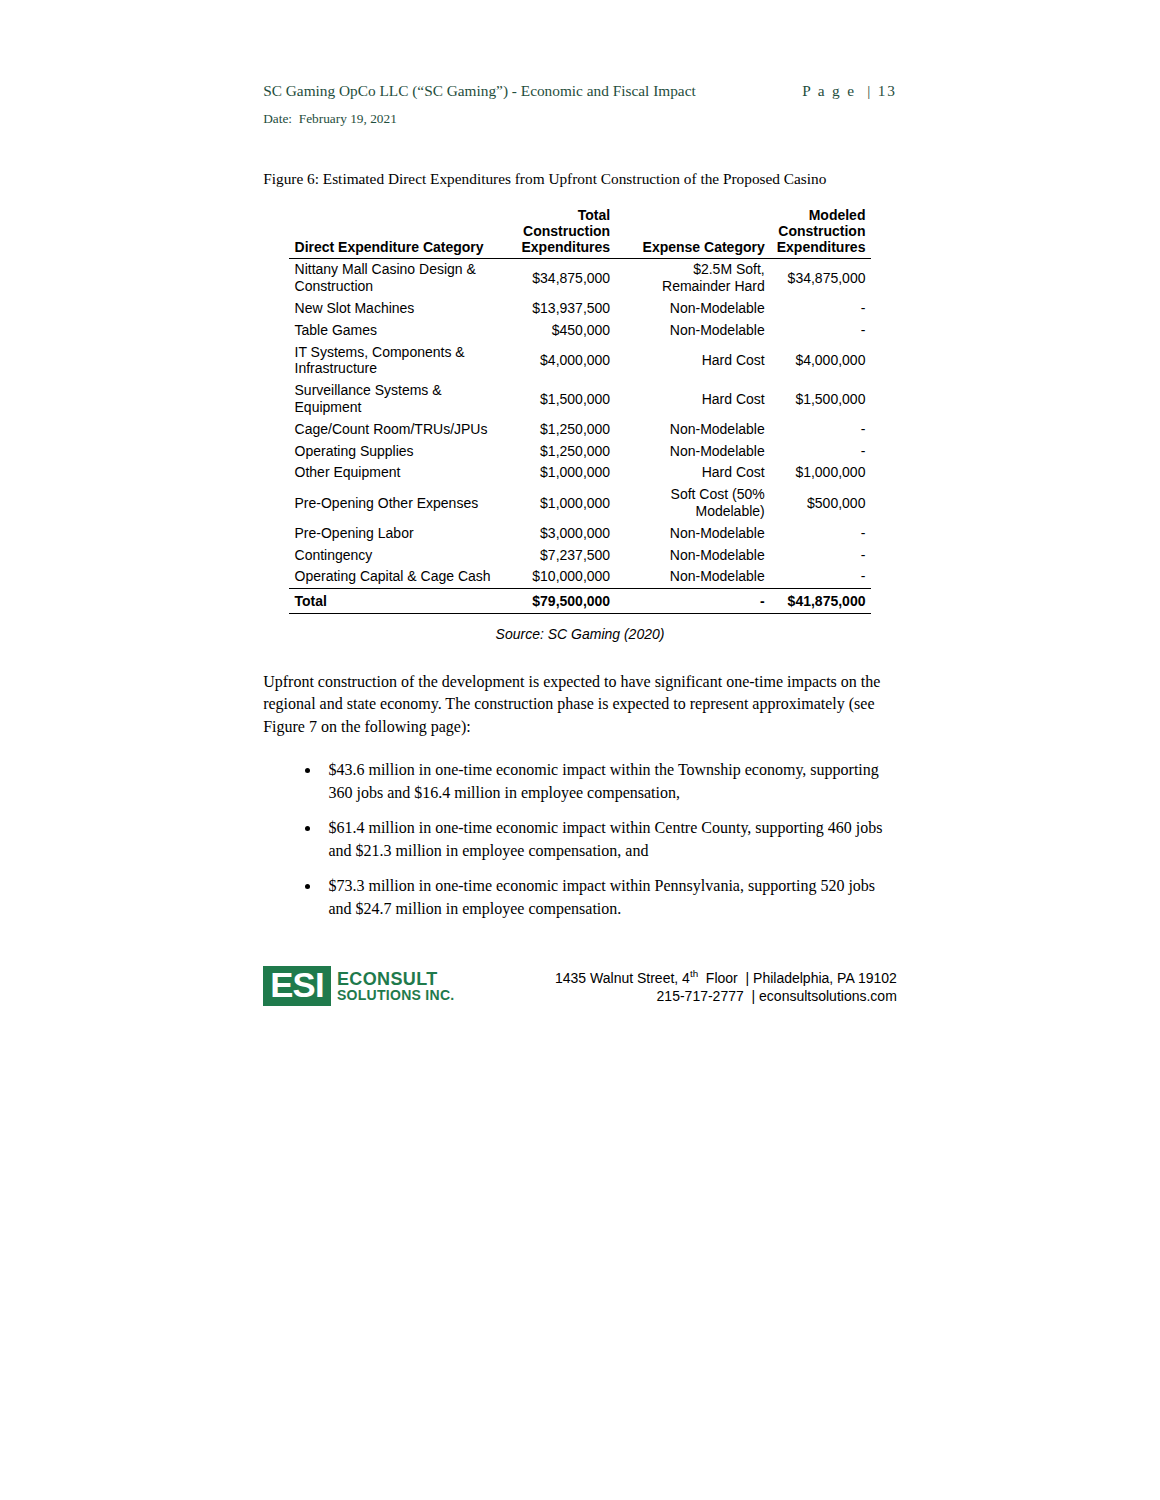SC Gaming OpCo LLC (“SC Gaming”) - Economic and Fiscal Impact
P a g e | 13
Date: February 19, 2021
Figure 6: Estimated Direct Expenditures from Upfront Construction of the Proposed Casino
| Direct Expenditure Category | Total Construction Expenditures | Expense Category | Modeled Construction Expenditures |
| --- | --- | --- | --- |
| Nittany Mall Casino Design & Construction | $34,875,000 | $2.5M Soft, Remainder Hard | $34,875,000 |
| New Slot Machines | $13,937,500 | Non-Modelable | - |
| Table Games | $450,000 | Non-Modelable | - |
| IT Systems, Components & Infrastructure | $4,000,000 | Hard Cost | $4,000,000 |
| Surveillance Systems & Equipment | $1,500,000 | Hard Cost | $1,500,000 |
| Cage/Count Room/TRUs/JPUs | $1,250,000 | Non-Modelable | - |
| Operating Supplies | $1,250,000 | Non-Modelable | - |
| Other Equipment | $1,000,000 | Hard Cost | $1,000,000 |
| Pre-Opening Other Expenses | $1,000,000 | Soft Cost (50% Modelable) | $500,000 |
| Pre-Opening Labor | $3,000,000 | Non-Modelable | - |
| Contingency | $7,237,500 | Non-Modelable | - |
| Operating Capital & Cage Cash | $10,000,000 | Non-Modelable | - |
| Total | $79,500,000 | - | $41,875,000 |
Source: SC Gaming (2020)
Upfront construction of the development is expected to have significant one-time impacts on the regional and state economy. The construction phase is expected to represent approximately (see Figure 7 on the following page):
$43.6 million in one-time economic impact within the Township economy, supporting 360 jobs and $16.4 million in employee compensation,
$61.4 million in one-time economic impact within Centre County, supporting 460 jobs and $21.3 million in employee compensation, and
$73.3 million in one-time economic impact within Pennsylvania, supporting 520 jobs and $24.7 million in employee compensation.
ESI
ECONSULT
SOLUTIONS INC.
1435 Walnut Street, 4th Floor | Philadelphia, PA 19102
215-717-2777 | econsultsolutions.com